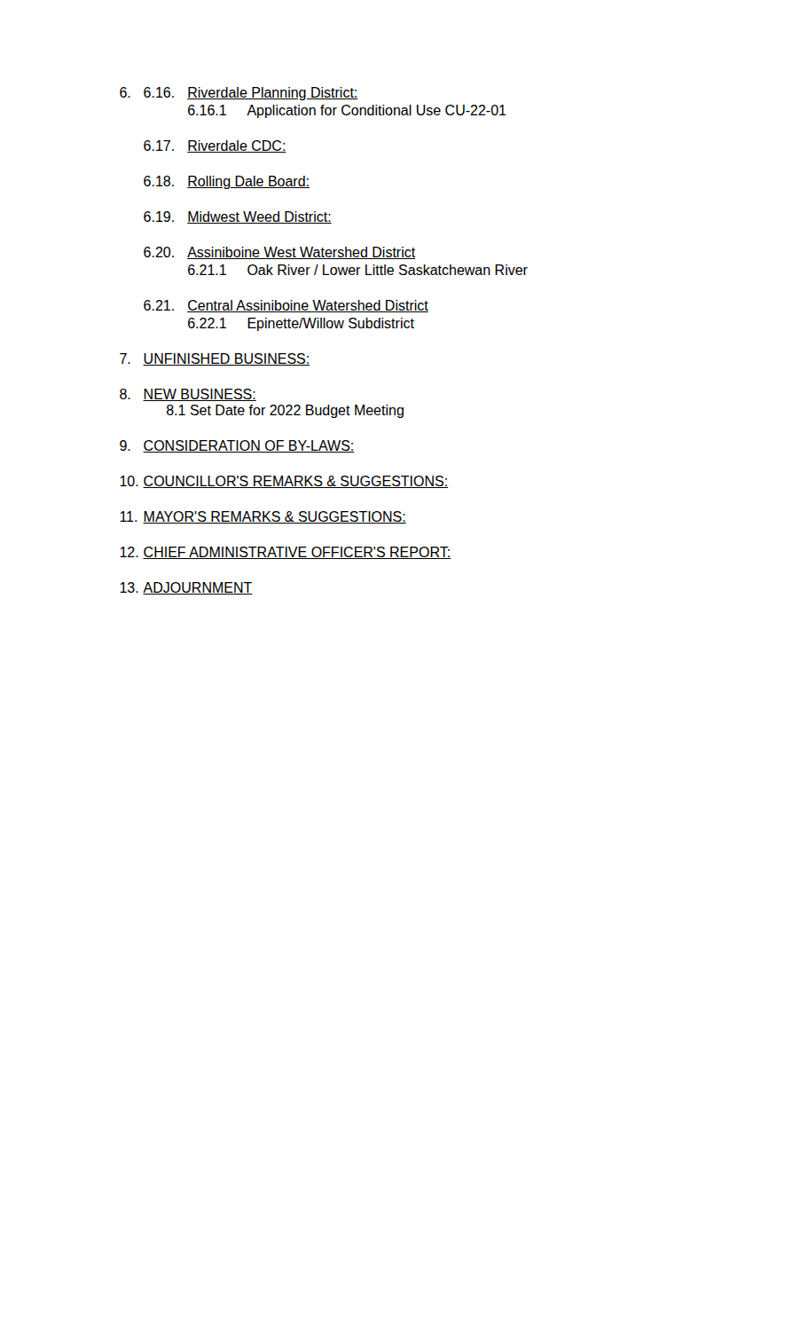6.16. Riverdale Planning District:
6.16.1 Application for Conditional Use CU-22-01
6.17. Riverdale CDC:
6.18. Rolling Dale Board:
6.19. Midwest Weed District:
6.20. Assiniboine West Watershed District
6.21.1 Oak River / Lower Little Saskatchewan River
6.21. Central Assiniboine Watershed District
6.22.1 Epinette/Willow Subdistrict
UNFINISHED BUSINESS:
NEW BUSINESS:
8.1 Set Date for 2022 Budget Meeting
CONSIDERATION OF BY-LAWS:
COUNCILLOR'S REMARKS & SUGGESTIONS:
MAYOR'S REMARKS & SUGGESTIONS:
CHIEF ADMINISTRATIVE OFFICER'S REPORT:
ADJOURNMENT